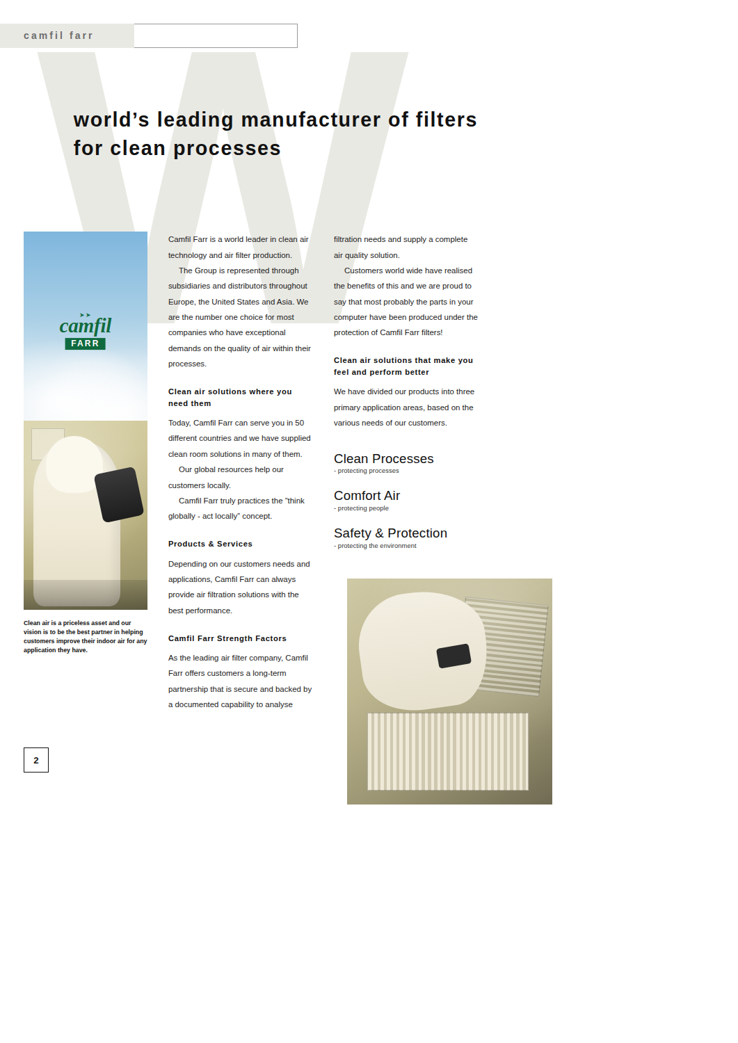W
camfil farr
world’s leading manufacturer of filters for clean processes
➤➤ camfil
FARR
Clean air is a priceless asset and our vision is to be the best partner in helping customers improve their indoor air for any application they have.
Camfil Farr is a world leader in clean air technology and air filter production.
The Group is represented through subsidiaries and distributors throughout Europe, the United States and Asia. We are the number one choice for most companies who have exceptional demands on the quality of air within their processes.
Clean air solutions where you need them
Today, Camfil Farr can serve you in 50 different countries and we have supplied clean room solutions in many of them.
Our global resources help our customers locally.
Camfil Farr truly practices the ”think globally - act locally” concept.
Products & Services
Depending on our customers needs and applications, Camfil Farr can always provide air filtration solutions with the best performance.
Camfil Farr Strength Factors
As the leading air filter company, Camfil Farr offers customers a long-term partnership that is secure and backed by a documented capability to analyse
filtration needs and supply a complete air quality solution.
Customers world wide have realised the benefits of this and we are proud to say that most probably the parts in your computer have been produced under the protection of Camfil Farr filters!
Clean air solutions that make you feel and perform better
We have divided our products into three primary application areas, based on the various needs of our customers.
Clean Processes
- protecting processes
Comfort Air
- protecting people
Safety & Protection
- protecting the environment
2